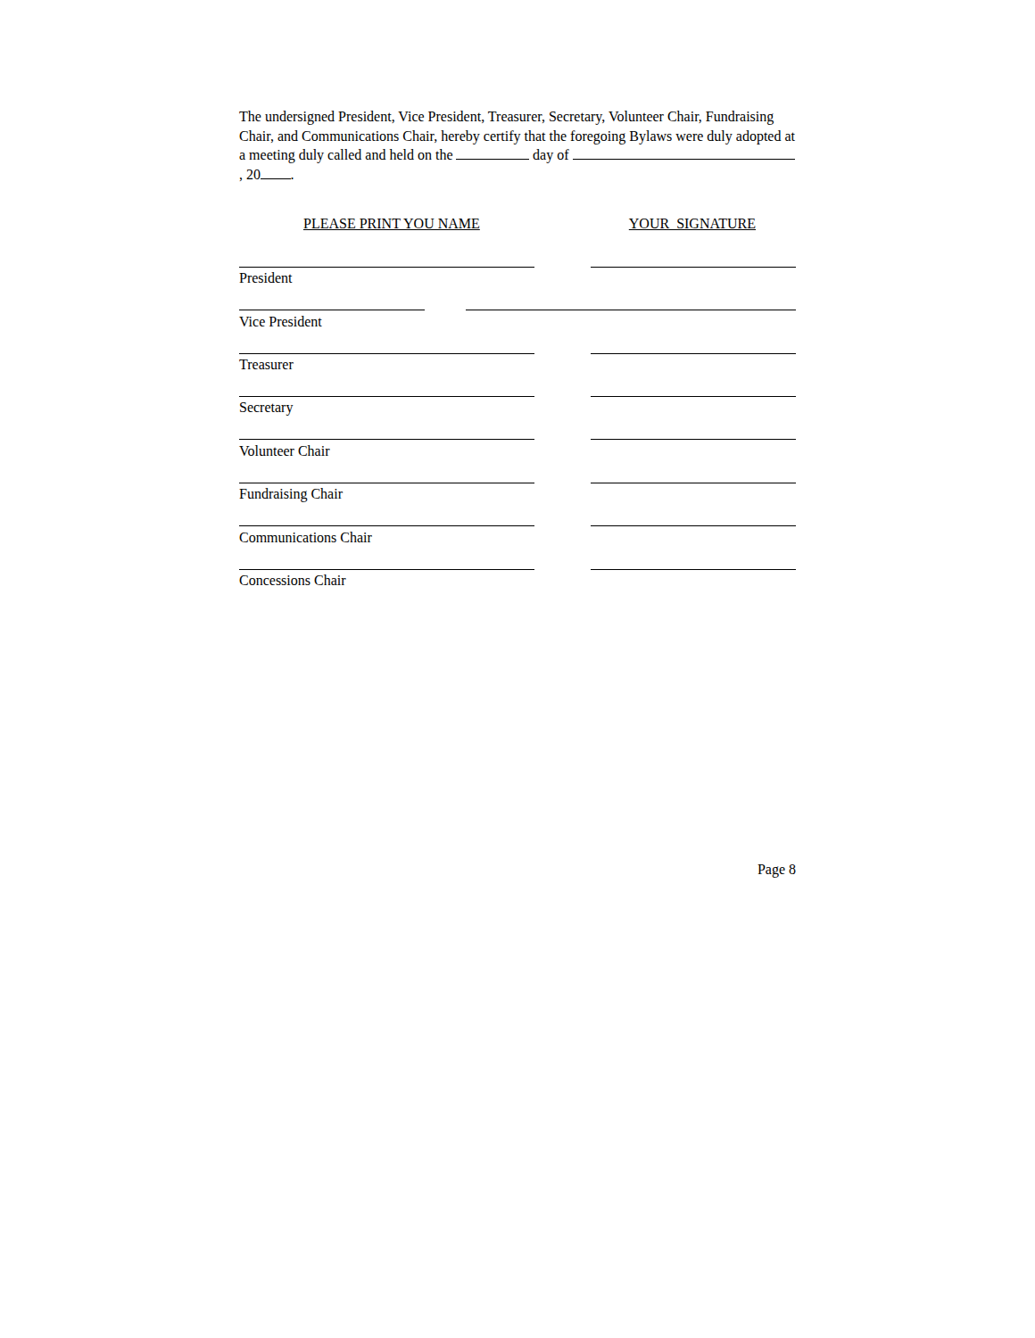The undersigned President, Vice President, Treasurer, Secretary, Volunteer Chair, Fundraising Chair, and Communications Chair, hereby certify that the foregoing Bylaws were duly adopted at a meeting duly called and held on the day of , 20 .
PLEASE PRINT YOU NAME
YOUR SIGNATURE
President
Vice President
Treasurer
Secretary
Volunteer Chair
Fundraising Chair
Communications Chair
Concessions Chair
Page 8